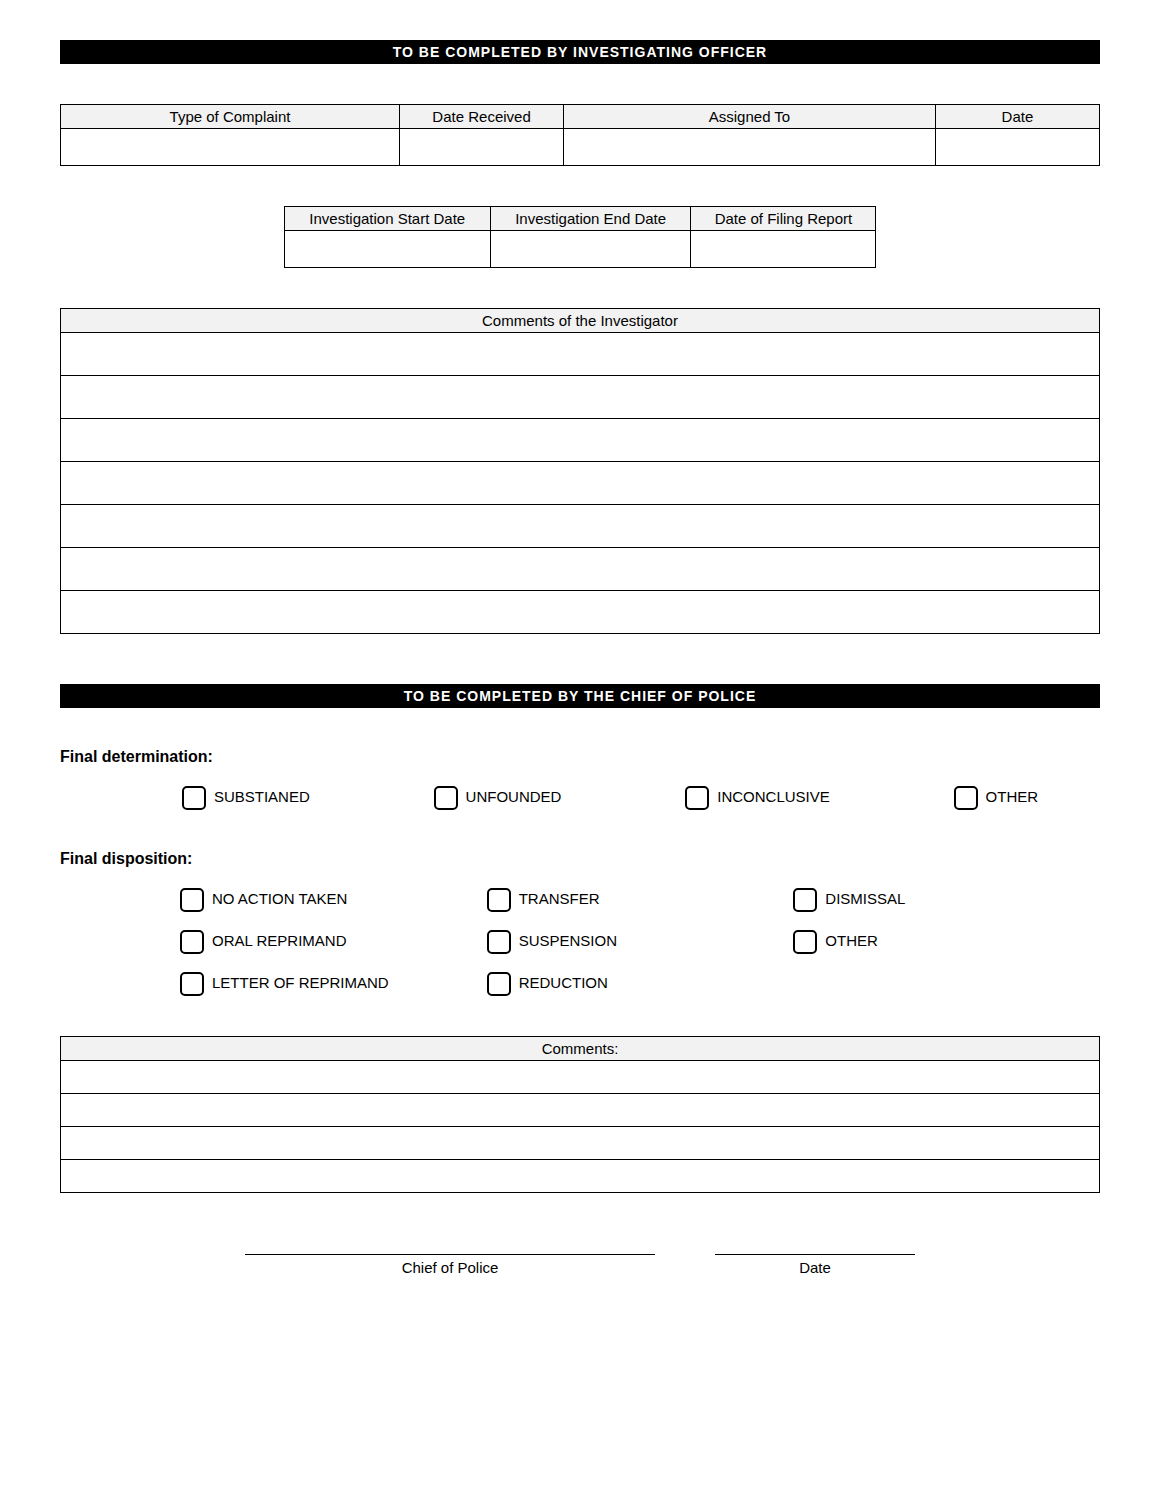TO BE COMPLETED BY INVESTIGATING OFFICER
| Type of Complaint | Date Received | Assigned To | Date |
| --- | --- | --- | --- |
| Investigation Start Date | Investigation End Date | Date of Filing Report |
| --- | --- | --- |
| Comments of the Investigator |
| --- |
TO BE COMPLETED BY THE CHIEF OF POLICE
Final determination:
SUBSTIANED
UNFOUNDED
INCONCLUSIVE
OTHER
Final disposition:
NO ACTION TAKEN
TRANSFER
DISMISSAL
ORAL REPRIMAND
SUSPENSION
OTHER
LETTER OF REPRIMAND
REDUCTION
| Comments: |
| --- |
Chief of Police
Date